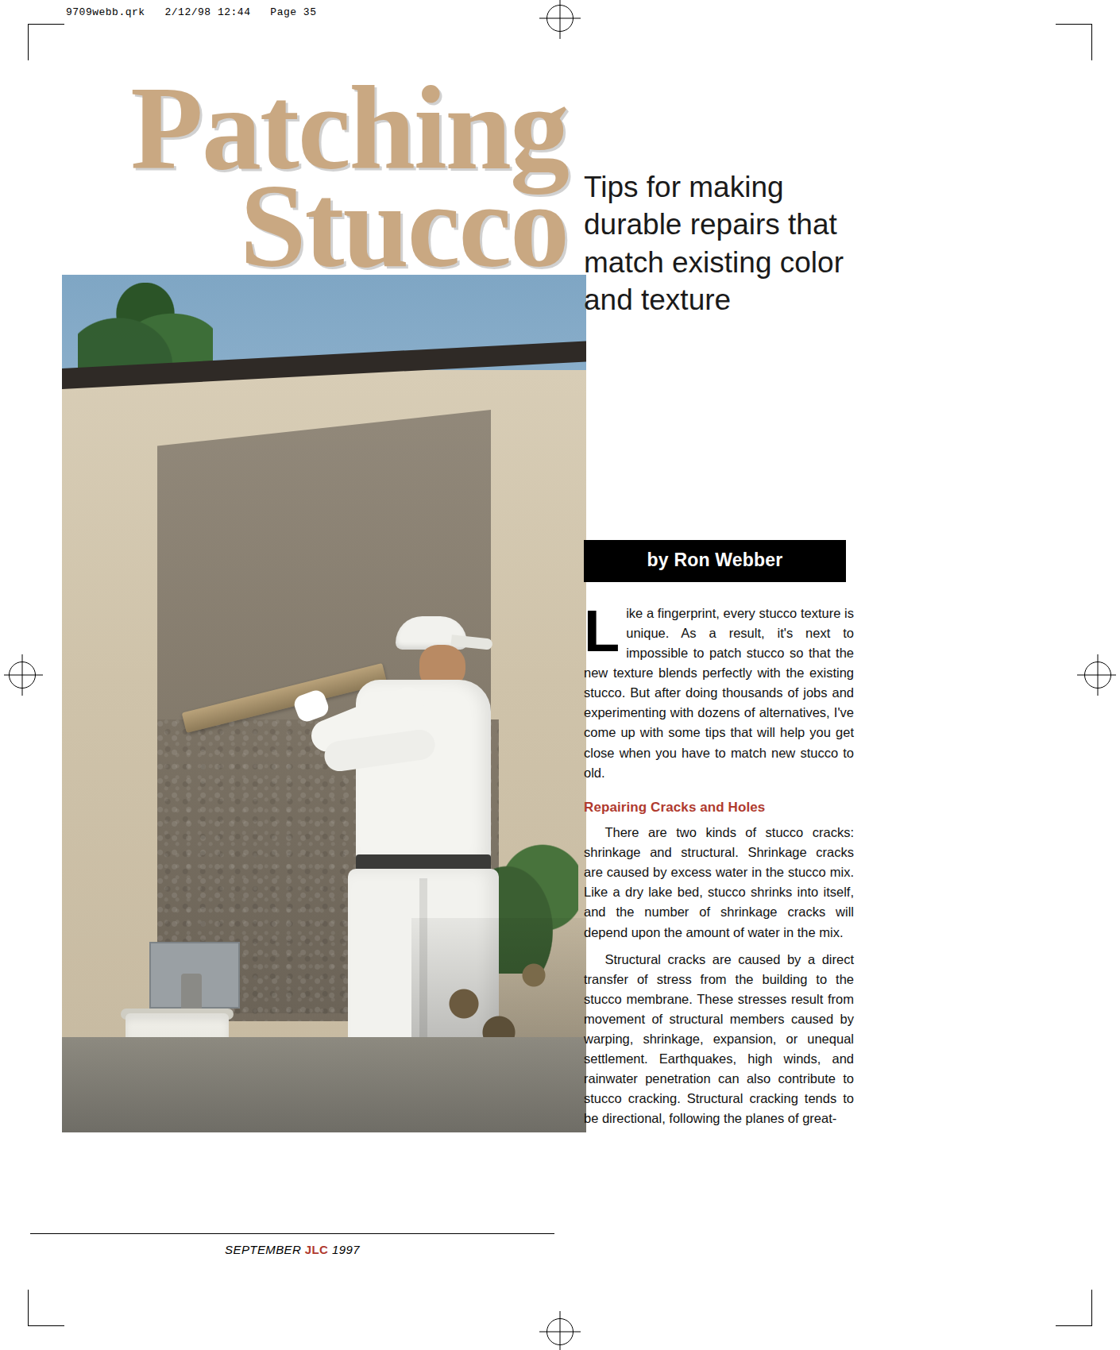9709webb.qrk 2/12/98 12:44 Page 35
Patching
Stucco
Tips for making durable repairs that match existing color and texture
by Ron Webber
Like a fingerprint, every stucco texture is unique. As a result, it's next to impossible to patch stucco so that the new texture blends perfectly with the existing stucco. But after doing thousands of jobs and experimenting with dozens of alternatives, I've come up with some tips that will help you get close when you have to match new stucco to old.
Repairing Cracks and Holes
There are two kinds of stucco cracks: shrinkage and structural. Shrinkage cracks are caused by excess water in the stucco mix. Like a dry lake bed, stucco shrinks into itself, and the number of shrinkage cracks will depend upon the amount of water in the mix.
Structural cracks are caused by a direct transfer of stress from the building to the stucco membrane. These stresses result from movement of structural members caused by warping, shrinkage, expansion, or unequal settlement. Earthquakes, high winds, and rainwater penetration can also contribute to stucco cracking. Structural cracking tends to be directional, following the planes of great-
SEPTEMBER JLC 1997